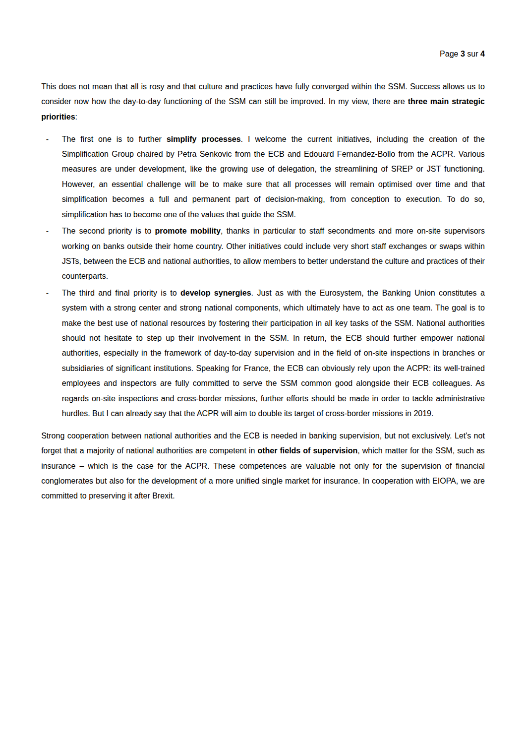Page 3 sur 4
This does not mean that all is rosy and that culture and practices have fully converged within the SSM. Success allows us to consider now how the day-to-day functioning of the SSM can still be improved. In my view, there are three main strategic priorities:
The first one is to further simplify processes. I welcome the current initiatives, including the creation of the Simplification Group chaired by Petra Senkovic from the ECB and Edouard Fernandez-Bollo from the ACPR. Various measures are under development, like the growing use of delegation, the streamlining of SREP or JST functioning. However, an essential challenge will be to make sure that all processes will remain optimised over time and that simplification becomes a full and permanent part of decision-making, from conception to execution. To do so, simplification has to become one of the values that guide the SSM.
The second priority is to promote mobility, thanks in particular to staff secondments and more on-site supervisors working on banks outside their home country. Other initiatives could include very short staff exchanges or swaps within JSTs, between the ECB and national authorities, to allow members to better understand the culture and practices of their counterparts.
The third and final priority is to develop synergies. Just as with the Eurosystem, the Banking Union constitutes a system with a strong center and strong national components, which ultimately have to act as one team. The goal is to make the best use of national resources by fostering their participation in all key tasks of the SSM. National authorities should not hesitate to step up their involvement in the SSM. In return, the ECB should further empower national authorities, especially in the framework of day-to-day supervision and in the field of on-site inspections in branches or subsidiaries of significant institutions. Speaking for France, the ECB can obviously rely upon the ACPR: its well-trained employees and inspectors are fully committed to serve the SSM common good alongside their ECB colleagues. As regards on-site inspections and cross-border missions, further efforts should be made in order to tackle administrative hurdles. But I can already say that the ACPR will aim to double its target of cross-border missions in 2019.
Strong cooperation between national authorities and the ECB is needed in banking supervision, but not exclusively. Let's not forget that a majority of national authorities are competent in other fields of supervision, which matter for the SSM, such as insurance – which is the case for the ACPR. These competences are valuable not only for the supervision of financial conglomerates but also for the development of a more unified single market for insurance. In cooperation with EIOPA, we are committed to preserving it after Brexit.